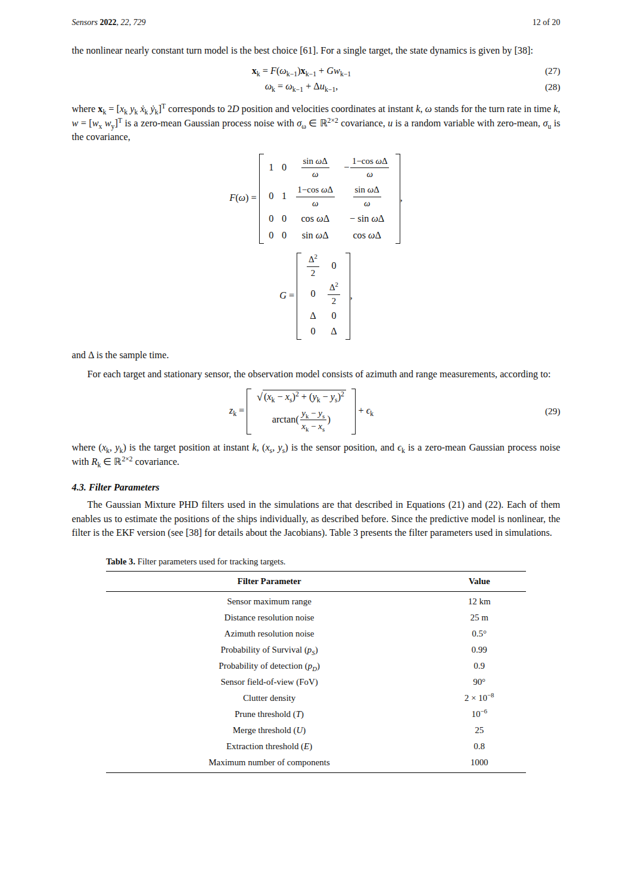Sensors 2022, 22, 729
12 of 20
the nonlinear nearly constant turn model is the best choice [61]. For a single target, the state dynamics is given by [38]:
xk = F(ωk−1)xk−1 + Gwk−1
(27)
ωk = ωk−1 + Δuk−1,
(28)
where xk = [xk yk ẋk ẏk]T corresponds to 2D position and velocities coordinates at instant k, ω stands for the turn rate in time k, w = [wx wy]T is a zero-mean Gaussian process noise with σω ∈ ℝ2×2 covariance, u is a random variable with zero-mean, σu is the covariance,
F(ω) =
| 1 | 0 | sin ω Δ ω | − 1−cos ω Δ ω |
| 0 | 1 | 1−cos ω Δ ω | sin ω Δ ω |
| 0 | 0 | cos ω Δ | − sin ω Δ |
| 0 | 0 | sin ω Δ | cos ω Δ |
,
G =
| Δ 2 2 | 0 |
| 0 | Δ 2 2 |
| Δ | 0 |
| 0 | Δ |
,
and Δ is the sample time.
For each target and stationary sensor, the observation model consists of azimuth and range measurements, according to:
zk =
| ( x k − x s ) 2 + ( y k − y s ) 2 |
| arctan ( y k − y s x k − x s ) |
+ ϵk
(29)
where (xk, yk) is the target position at instant k, (xs, ys) is the sensor position, and ϵk is a zero-mean Gaussian process noise with Rk ∈ ℝ2×2 covariance.
4.3. Filter Parameters
The Gaussian Mixture PHD filters used in the simulations are that described in Equations (21) and (22). Each of them enables us to estimate the positions of the ships individually, as described before. Since the predictive model is nonlinear, the filter is the EKF version (see [38] for details about the Jacobians). Table 3 presents the filter parameters used in simulations.
Table 3. Filter parameters used for tracking targets.
| Filter Parameter | Value |
| --- | --- |
| Sensor maximum range | 12 km |
| Distance resolution noise | 25 m |
| Azimuth resolution noise | 0.5° |
| Probability of Survival ( p S ) | 0.99 |
| Probability of detection ( p D ) | 0.9 |
| Sensor field-of-view (FoV) | 90° |
| Clutter density | 2 × 10 −8 |
| Prune threshold ( T ) | 10 −6 |
| Merge threshold ( U ) | 25 |
| Extraction threshold ( E ) | 0.8 |
| Maximum number of components | 1000 |